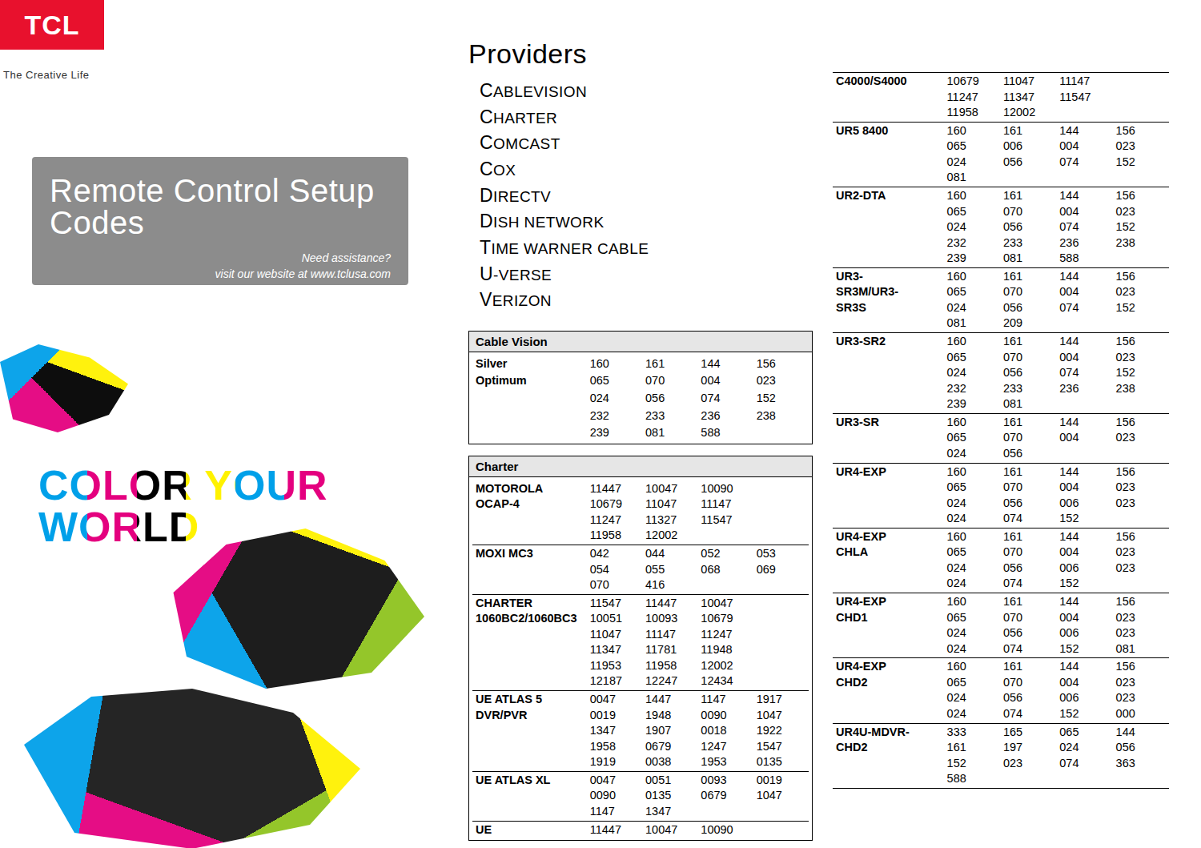TCL
The Creative Life
Remote Control Setup Codes
Need assistance?
visit our website at www.tclusa.com
or call 1-877-300-8837
COLOR YOUR WORLD
Providers
Cablevision
Charter
Comcast
Cox
DirecTV
Dish Network
Time Warner Cable
U-verse
Verizon
Cable Vision
| Silver | 160 | 161 | 144 | 156 |
| Optimum | 065 | 070 | 004 | 023 |
| | 024 | 056 | 074 | 152 |
| | 232 | 233 | 236 | 238 |
| | 239 | 081 | 588 | |
Charter
| MOTOROLA OCAP-4 | 11447 10679 11247 11958 | 10047 11047 11327 12002 | 10090 11147 11547 | |
| MOXI MC3 | 042 054 070 | 044 055 416 | 052 068 | 053 069 |
| CHARTER 1060BC2/1060BC3 | 11547 10051 11047 11347 11953 12187 | 11447 10093 11147 11781 11958 12247 | 10047 10679 11247 11948 12002 12434 | |
| UE ATLAS 5 DVR/PVR | 0047 0019 1347 1958 1919 | 1447 1948 1907 0679 0038 | 1147 0090 0018 1247 1953 | 1917 1047 1922 1547 0135 |
| UE ATLAS XL | 0047 0090 1147 | 0051 0135 1347 | 0093 0679 | 0019 1047 |
| UE | 11447 | 10047 | 10090 | |
| C4000/S4000 | 10679 11247 11958 | 11047 11347 12002 | 11147 11547 | |
| UR5 8400 | 160 065 024 081 | 161 006 056 | 144 004 074 | 156 023 152 |
| UR2-DTA | 160 065 024 232 239 | 161 070 056 233 081 | 144 004 074 236 588 | 156 023 152 238 |
| UR3- SR3M/UR3- SR3S | 160 065 024 081 | 161 070 056 209 | 144 004 074 | 156 023 152 |
| UR3-SR2 | 160 065 024 232 239 | 161 070 056 233 081 | 144 004 074 236 | 156 023 152 238 |
| UR3-SR | 160 065 024 | 161 070 056 | 144 004 | 156 023 |
| UR4-EXP | 160 065 024 024 | 161 070 056 074 | 144 004 006 152 | 156 023 023 |
| UR4-EXP CHLA | 160 065 024 024 | 161 070 056 074 | 144 004 006 152 | 156 023 023 |
| UR4-EXP CHD1 | 160 065 024 024 | 161 070 056 074 | 144 004 006 152 | 156 023 023 081 |
| UR4-EXP CHD2 | 160 065 024 024 | 161 070 056 074 | 144 004 006 152 | 156 023 023 000 |
| UR4U-MDVR- CHD2 | 333 161 152 588 | 165 197 023 | 065 024 074 | 144 056 363 |